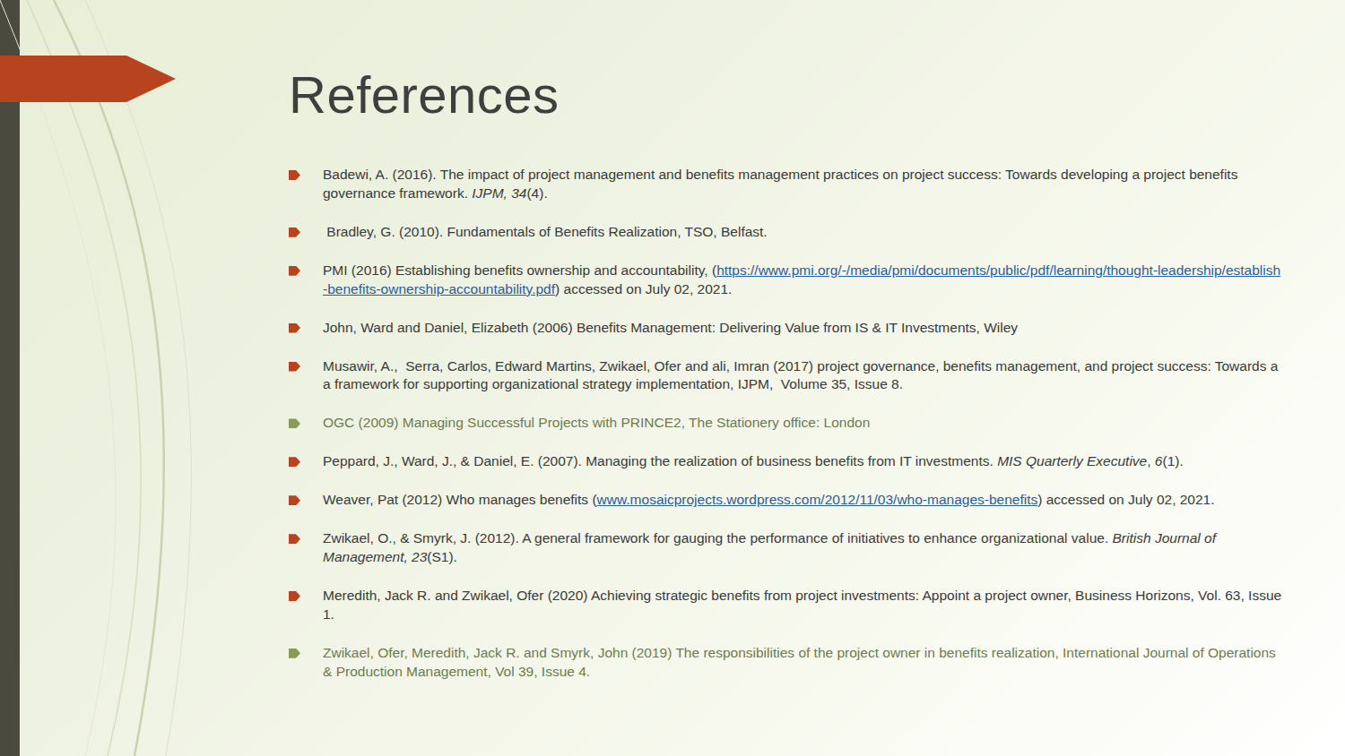References
Badewi, A. (2016). The impact of project management and benefits management practices on project success: Towards developing a project benefits governance framework. IJPM, 34(4).
Bradley, G. (2010). Fundamentals of Benefits Realization, TSO, Belfast.
PMI (2016) Establishing benefits ownership and accountability, (https://www.pmi.org/-/media/pmi/documents/public/pdf/learning/thought-leadership/establish-benefits-ownership-accountability.pdf) accessed on July 02, 2021.
John, Ward and Daniel, Elizabeth (2006) Benefits Management: Delivering Value from IS & IT Investments, Wiley
Musawir, A., Serra, Carlos, Edward Martins, Zwikael, Ofer and ali, Imran (2017) project governance, benefits management, and project success: Towards a a framework for supporting organizational strategy implementation, IJPM, Volume 35, Issue 8.
OGC (2009) Managing Successful Projects with PRINCE2, The Stationery office: London
Peppard, J., Ward, J., & Daniel, E. (2007). Managing the realization of business benefits from IT investments. MIS Quarterly Executive, 6(1).
Weaver, Pat (2012) Who manages benefits (www.mosaicprojects.wordpress.com/2012/11/03/who-manages-benefits) accessed on July 02, 2021.
Zwikael, O., & Smyrk, J. (2012). A general framework for gauging the performance of initiatives to enhance organizational value. British Journal of Management, 23(S1).
Meredith, Jack R. and Zwikael, Ofer (2020) Achieving strategic benefits from project investments: Appoint a project owner, Business Horizons, Vol. 63, Issue 1.
Zwikael, Ofer, Meredith, Jack R. and Smyrk, John (2019) The responsibilities of the project owner in benefits realization, International Journal of Operations & Production Management, Vol 39, Issue 4.